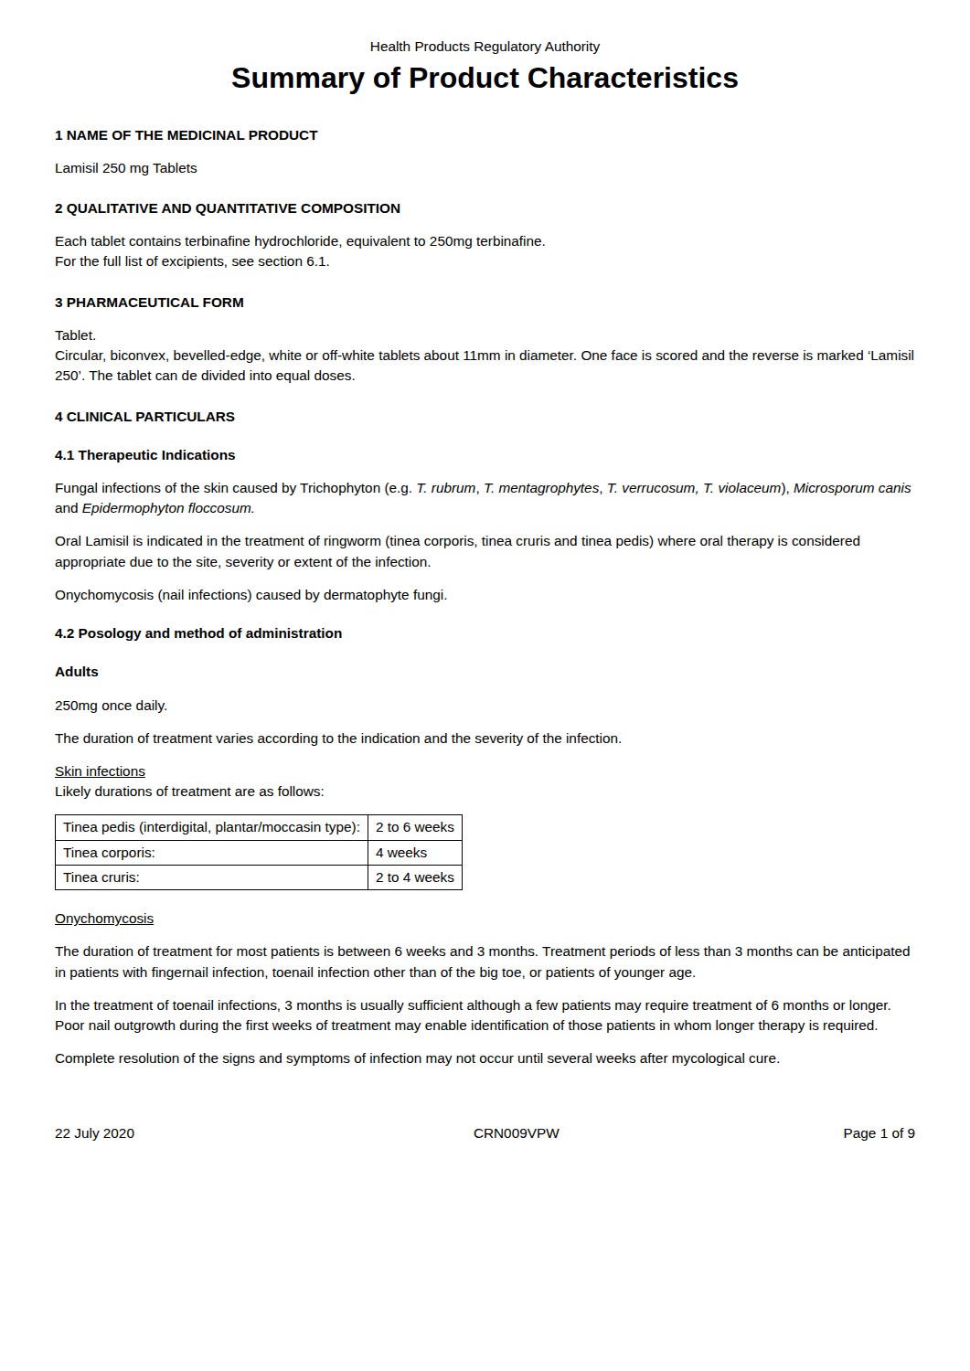Health Products Regulatory Authority
Summary of Product Characteristics
1 NAME OF THE MEDICINAL PRODUCT
Lamisil 250 mg Tablets
2 QUALITATIVE AND QUANTITATIVE COMPOSITION
Each tablet contains terbinafine hydrochloride, equivalent to 250mg terbinafine.
For the full list of excipients, see section 6.1.
3 PHARMACEUTICAL FORM
Tablet.
Circular, biconvex, bevelled-edge, white or off-white tablets about 11mm in diameter. One face is scored and the reverse is marked ‘Lamisil 250’. The tablet can de divided into equal doses.
4 CLINICAL PARTICULARS
4.1 Therapeutic Indications
Fungal infections of the skin caused by Trichophyton (e.g. T. rubrum, T. mentagrophytes, T. verrucosum, T. violaceum), Microsporum canis and Epidermophyton floccosum.
Oral Lamisil is indicated in the treatment of ringworm (tinea corporis, tinea cruris and tinea pedis) where oral therapy is considered appropriate due to the site, severity or extent of the infection.
Onychomycosis (nail infections) caused by dermatophyte fungi.
4.2 Posology and method of administration
Adults
250mg once daily.
The duration of treatment varies according to the indication and the severity of the infection.
Skin infections
Likely durations of treatment are as follows:
| Tinea pedis (interdigital, plantar/moccasin type): | 2 to 6 weeks |
| Tinea corporis: | 4 weeks |
| Tinea cruris: | 2 to 4 weeks |
Onychomycosis
The duration of treatment for most patients is between 6 weeks and 3 months. Treatment periods of less than 3 months can be anticipated in patients with fingernail infection, toenail infection other than of the big toe, or patients of younger age.
In the treatment of toenail infections, 3 months is usually sufficient although a few patients may require treatment of 6 months or longer. Poor nail outgrowth during the first weeks of treatment may enable identification of those patients in whom longer therapy is required.
Complete resolution of the signs and symptoms of infection may not occur until several weeks after mycological cure.
22 July 2020 CRN009VPW Page 1 of 9